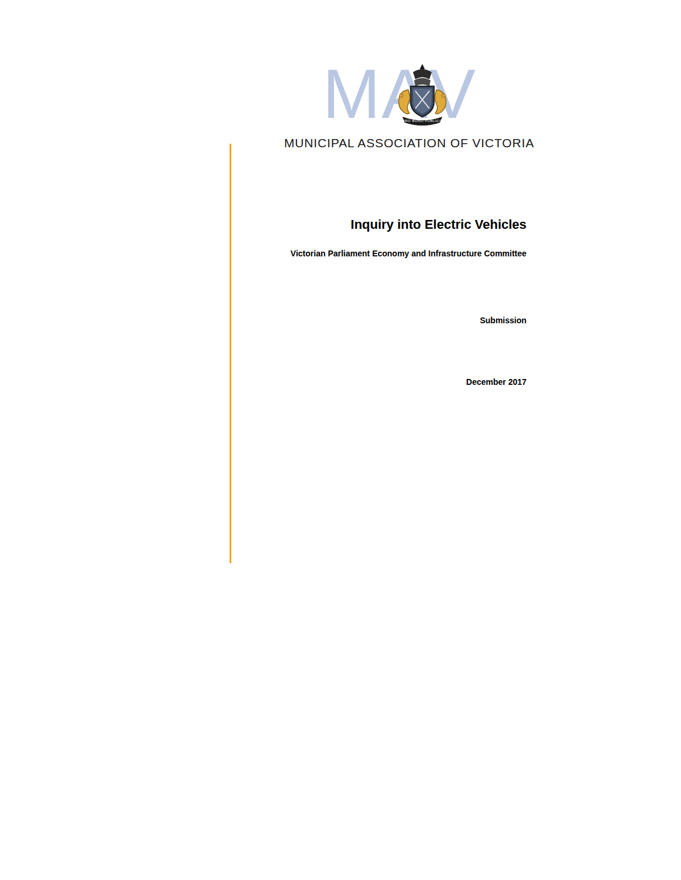MAV
PRO BONO PUBLICO
MUNICIPAL ASSOCIATION OF VICTORIA
Inquiry into Electric Vehicles
Victorian Parliament Economy and Infrastructure Committee
Submission
December 2017